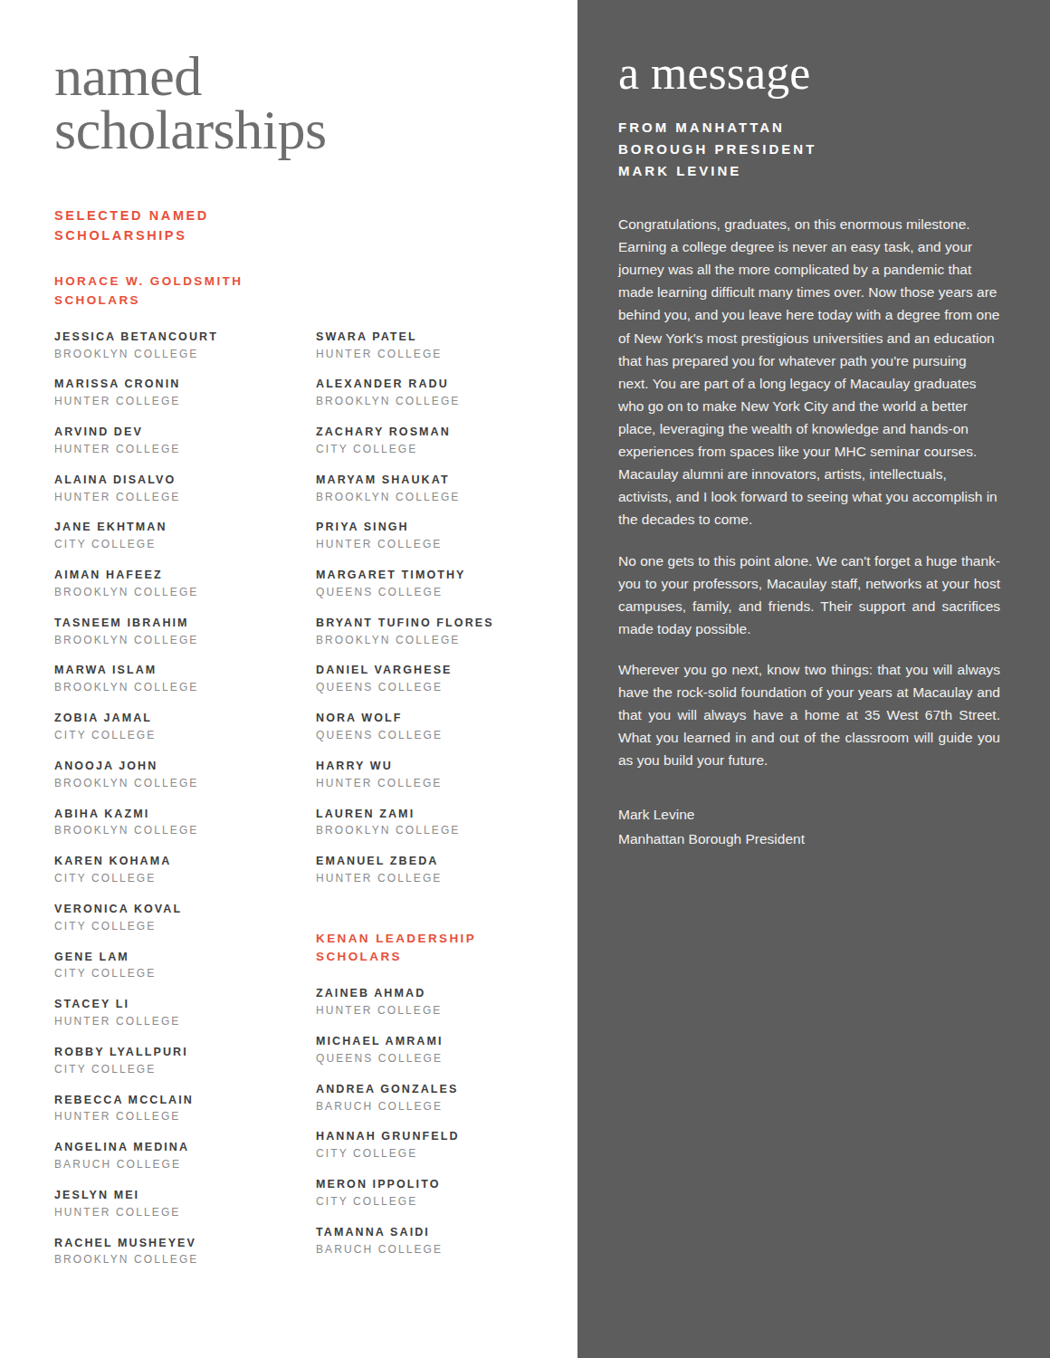named
scholarships
SELECTED NAMED
SCHOLARSHIPS
HORACE W. GOLDSMITH
SCHOLARS
JESSICA BETANCOURT BROOKLYN COLLEGE
MARISSA CRONIN HUNTER COLLEGE
ARVIND DEV HUNTER COLLEGE
ALAINA DISALVO HUNTER COLLEGE
JANE EKHTMAN CITY COLLEGE
AIMAN HAFEEZ BROOKLYN COLLEGE
TASNEEM IBRAHIM BROOKLYN COLLEGE
MARWA ISLAM BROOKLYN COLLEGE
ZOBIA JAMAL CITY COLLEGE
ANOOJA JOHN BROOKLYN COLLEGE
ABIHA KAZMI BROOKLYN COLLEGE
KAREN KOHAMA CITY COLLEGE
VERONICA KOVAL CITY COLLEGE
GENE LAM CITY COLLEGE
STACEY LI HUNTER COLLEGE
ROBBY LYALLPURI CITY COLLEGE
REBECCA MCCLAIN HUNTER COLLEGE
ANGELINA MEDINA BARUCH COLLEGE
JESLYN MEI HUNTER COLLEGE
RACHEL MUSHEYEV BROOKLYN COLLEGE
SWARA PATEL HUNTER COLLEGE
ALEXANDER RADU BROOKLYN COLLEGE
ZACHARY ROSMAN CITY COLLEGE
MARYAM SHAUKAT BROOKLYN COLLEGE
PRIYA SINGH HUNTER COLLEGE
MARGARET TIMOTHY QUEENS COLLEGE
BRYANT TUFINO FLORES BROOKLYN COLLEGE
DANIEL VARGHESE QUEENS COLLEGE
NORA WOLF QUEENS COLLEGE
HARRY WU HUNTER COLLEGE
LAUREN ZAMI BROOKLYN COLLEGE
EMANUEL ZBEDA HUNTER COLLEGE
KENAN LEADERSHIP
SCHOLARS
ZAINEB AHMAD HUNTER COLLEGE
MICHAEL AMRAMI QUEENS COLLEGE
ANDREA GONZALES BARUCH COLLEGE
HANNAH GRUNFELD CITY COLLEGE
MERON IPPOLITO CITY COLLEGE
TAMANNA SAIDI BARUCH COLLEGE
a message
FROM MANHATTAN
BOROUGH PRESIDENT
MARK LEVINE
Congratulations, graduates, on this enormous milestone. Earning a college degree is never an easy task, and your journey was all the more complicated by a pandemic that made learning difficult many times over. Now those years are behind you, and you leave here today with a degree from one of New York's most prestigious universities and an education that has prepared you for whatever path you're pursuing next. You are part of a long legacy of Macaulay graduates who go on to make New York City and the world a better place, leveraging the wealth of knowledge and hands-on experiences from spaces like your MHC seminar courses. Macaulay alumni are innovators, artists, intellectuals, activists, and I look forward to seeing what you accomplish in the decades to come.
No one gets to this point alone. We can't forget a huge thank-you to your professors, Macaulay staff, networks at your host campuses, family, and friends. Their support and sacrifices made today possible.
Wherever you go next, know two things: that you will always have the rock-solid foundation of your years at Macaulay and that you will always have a home at 35 West 67th Street. What you learned in and out of the classroom will guide you as you build your future.
Mark Levine
Manhattan Borough President